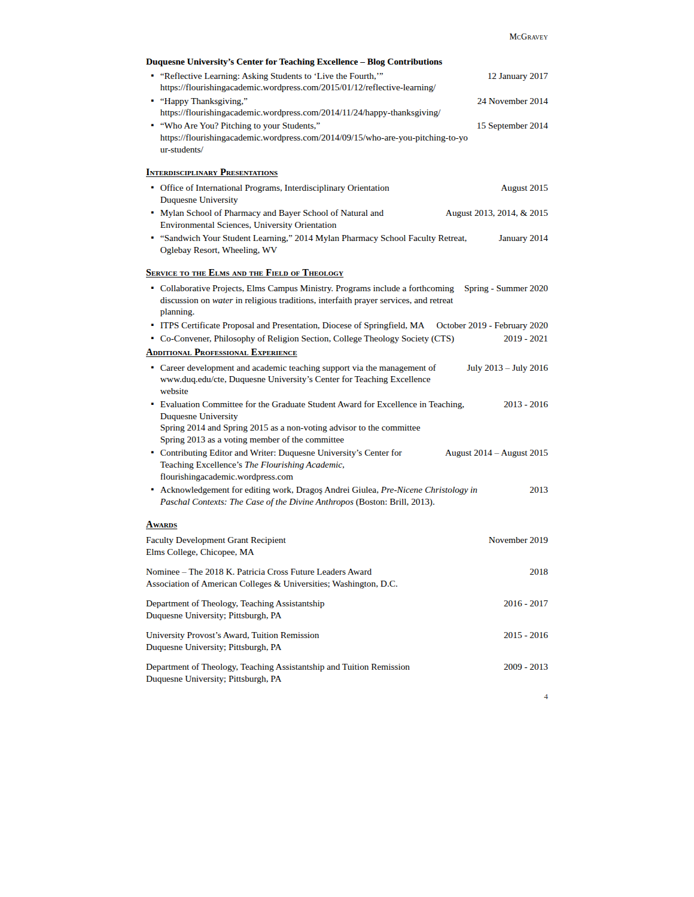McGravey
Duquesne University’s Center for Teaching Excellence – Blog Contributions
“Reflective Learning: Asking Students to ‘Live the Fourth,’”
https://flourishingacademic.wordpress.com/2015/01/12/reflective-learning/
12 January 2017
“Happy Thanksgiving,”
https://flourishingacademic.wordpress.com/2014/11/24/happy-thanksgiving/
24 November 2014
“Who Are You? Pitching to your Students,”
https://flourishingacademic.wordpress.com/2014/09/15/who-are-you-pitching-to-your-students/
15 September 2014
Interdisciplinary Presentations
Office of International Programs, Interdisciplinary Orientation
Duquesne University
August 2015
Mylan School of Pharmacy and Bayer School of Natural and Environmental Sciences, University Orientation
August 2013, 2014, & 2015
“Sandwich Your Student Learning,” 2014 Mylan Pharmacy School Faculty Retreat, Oglebay Resort, Wheeling, WV
January 2014
Service to the Elms and the Field of Theology
Collaborative Projects, Elms Campus Ministry. Programs include a forthcoming discussion on water in religious traditions, interfaith prayer services, and retreat planning.
Spring - Summer 2020
ITPS Certificate Proposal and Presentation, Diocese of Springfield, MA
October 2019 - February 2020
Co-Convener, Philosophy of Religion Section, College Theology Society (CTS)
2019 - 2021
Additional Professional Experience
Career development and academic teaching support via the management of www.duq.edu/cte, Duquesne University’s Center for Teaching Excellence website
July 2013 – July 2016
Evaluation Committee for the Graduate Student Award for Excellence in Teaching, Duquesne University
Spring 2014 and Spring 2015 as a non-voting advisor to the committee
Spring 2013 as a voting member of the committee
2013 - 2016
Contributing Editor and Writer: Duquesne University’s Center for Teaching Excellence’s The Flourishing Academic, flourishingacademic.wordpress.com
August 2014 – August 2015
Acknowledgement for editing work, Dragoş Andrei Giulea, Pre-Nicene Christology in Paschal Contexts: The Case of the Divine Anthropos (Boston: Brill, 2013).
2013
Awards
Faculty Development Grant Recipient
Elms College, Chicopee, MA
November 2019
Nominee – The 2018 K. Patricia Cross Future Leaders Award
Association of American Colleges & Universities; Washington, D.C.
2018
Department of Theology, Teaching Assistantship
Duquesne University; Pittsburgh, PA
2016 - 2017
University Provost’s Award, Tuition Remission
Duquesne University; Pittsburgh, PA
2015 - 2016
Department of Theology, Teaching Assistantship and Tuition Remission
Duquesne University; Pittsburgh, PA
2009 - 2013
4